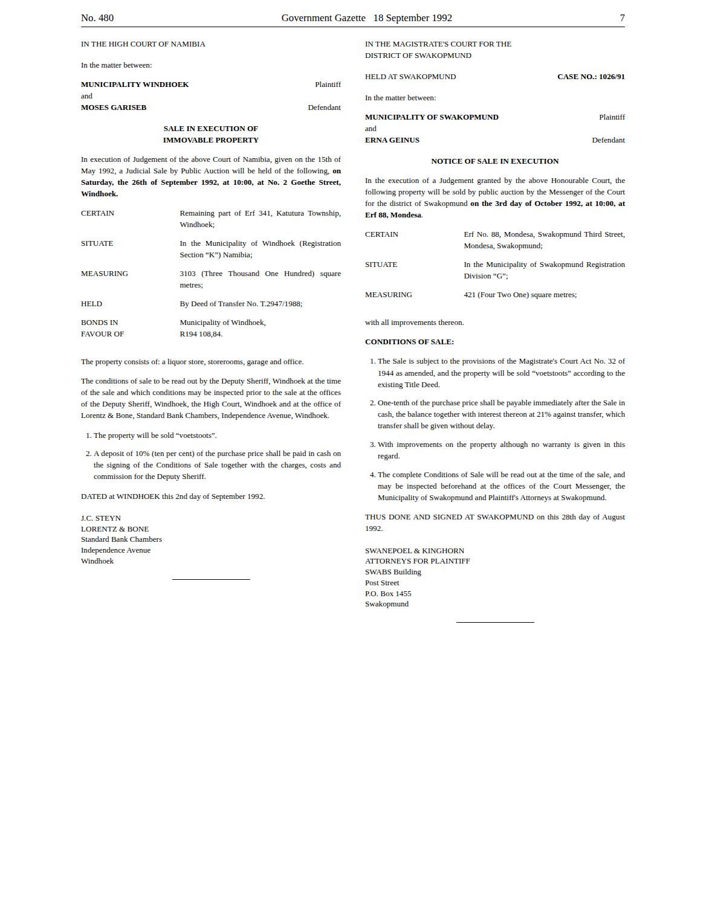No. 480
Government Gazette 18 September 1992
7
In the High Court of Namibia
In the matter between:
| Municipality Windhoek | Plaintiff |
| and | |
| Moses Gariseb | Defendant |
Sale in Execution of
Immovable Property
In execution of Judgement of the above Court of Namibia, given on the 15th of May 1992, a Judicial Sale by Public Auction will be held of the following, on Saturday, the 26th of September 1992, at 10:00, at No. 2 Goethe Street, Windhoek.
| Certain | Remaining part of Erf 341, Katutura Township, Windhoek; |
| Situate | In the Municipality of Windhoek (Registration Section “K”) Namibia; |
| Measuring | 3103 (Three Thousand One Hundred) square metres; |
| Held | By Deed of Transfer No. T.2947/1988; |
| Bonds in Favour of | Municipality of Windhoek, R194 108,84. |
The property consists of: a liquor store, storerooms, garage and office.
The conditions of sale to be read out by the Deputy Sheriff, Windhoek at the time of the sale and which conditions may be inspected prior to the sale at the offices of the Deputy Sheriff, Windhoek, the High Court, Windhoek and at the office of Lorentz & Bone, Standard Bank Chambers, Independence Avenue, Windhoek.
The property will be sold “voetstoots”.
A deposit of 10% (ten per cent) of the purchase price shall be paid in cash on the signing of the Conditions of Sale together with the charges, costs and commission for the Deputy Sheriff.
DATED at WINDHOEK this 2nd day of September 1992.
J.C. Steyn
Lorentz & Bone
Standard Bank Chambers
Independence Avenue
Windhoek
In the Magistrate's Court for the
District of Swakopmund
HELD AT SWAKOPMUND CASE NO.: 1026/91
In the matter between:
| Municipality of Swakopmund | Plaintiff |
| and | |
| Erna Geinus | Defendant |
Notice of Sale in Execution
In the execution of a Judgement granted by the above Honourable Court, the following property will be sold by public auction by the Messenger of the Court for the district of Swakopmund on the 3rd day of October 1992, at 10:00, at Erf 88, Mondesa.
| Certain | Erf No. 88, Mondesa, Swakopmund Third Street, Mondesa, Swakopmund; |
| Situate | In the Municipality of Swakopmund Registration Division “G”; |
| Measuring | 421 (Four Two One) square metres; |
with all improvements thereon.
CONDITIONS OF SALE:
The Sale is subject to the provisions of the Magistrate's Court Act No. 32 of 1944 as amended, and the property will be sold “voetstoots” according to the existing Title Deed.
One-tenth of the purchase price shall be payable immediately after the Sale in cash, the balance together with interest thereon at 21% against transfer, which transfer shall be given without delay.
With improvements on the property although no warranty is given in this regard.
The complete Conditions of Sale will be read out at the time of the sale, and may be inspected beforehand at the offices of the Court Messenger, the Municipality of Swakopmund and Plaintiff's Attorneys at Swakopmund.
THUS DONE AND SIGNED AT SWAKOPMUND on this 28th day of August 1992.
Swanepoel & Kinghorn
Attorneys for Plaintiff
SWABS Building
Post Street
P.O. Box 1455
Swakopmund